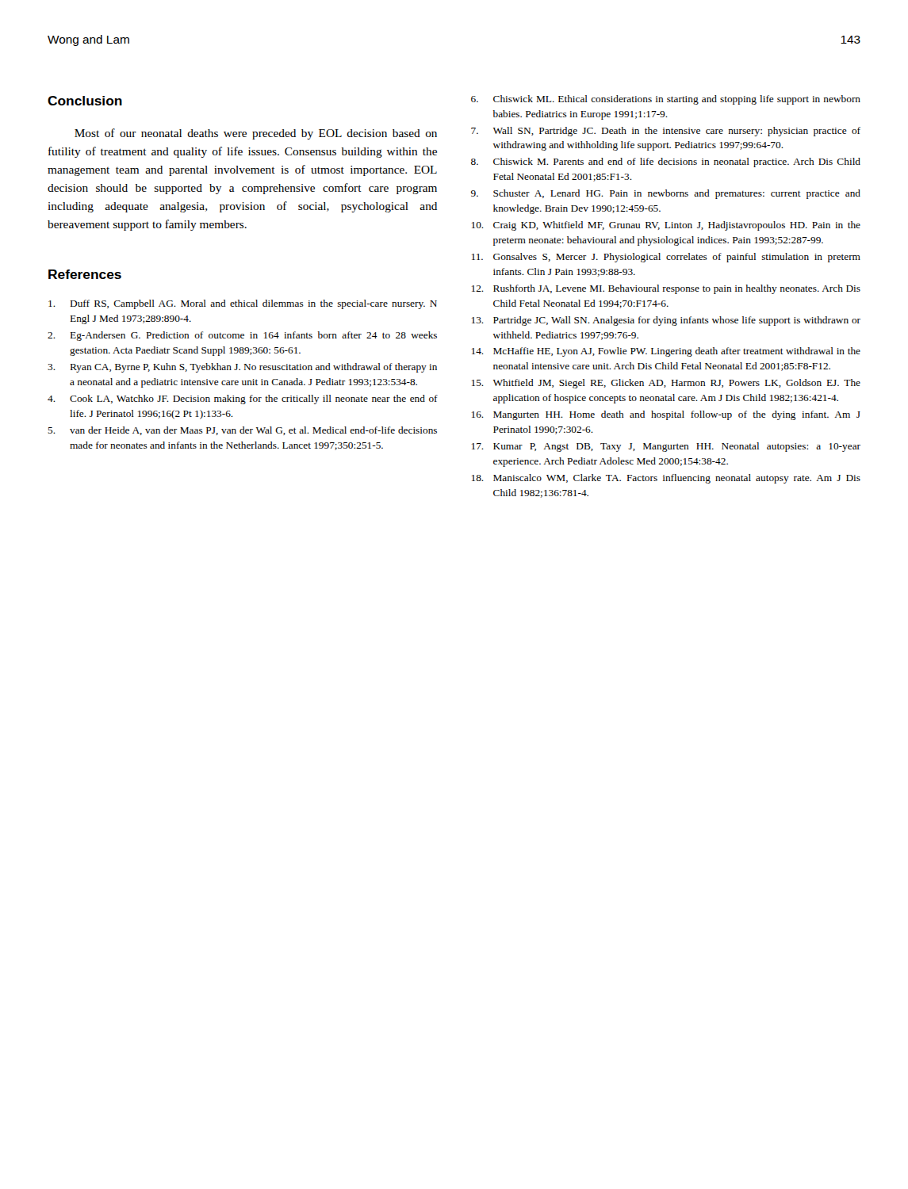Wong and Lam
143
Conclusion
Most of our neonatal deaths were preceded by EOL decision based on futility of treatment and quality of life issues. Consensus building within the management team and parental involvement is of utmost importance. EOL decision should be supported by a comprehensive comfort care program including adequate analgesia, provision of social, psychological and bereavement support to family members.
References
1. Duff RS, Campbell AG. Moral and ethical dilemmas in the special-care nursery. N Engl J Med 1973;289:890-4.
2. Eg-Andersen G. Prediction of outcome in 164 infants born after 24 to 28 weeks gestation. Acta Paediatr Scand Suppl 1989;360: 56-61.
3. Ryan CA, Byrne P, Kuhn S, Tyebkhan J. No resuscitation and withdrawal of therapy in a neonatal and a pediatric intensive care unit in Canada. J Pediatr 1993;123:534-8.
4. Cook LA, Watchko JF. Decision making for the critically ill neonate near the end of life. J Perinatol 1996;16(2 Pt 1):133-6.
5. van der Heide A, van der Maas PJ, van der Wal G, et al. Medical end-of-life decisions made for neonates and infants in the Netherlands. Lancet 1997;350:251-5.
6. Chiswick ML. Ethical considerations in starting and stopping life support in newborn babies. Pediatrics in Europe 1991;1:17-9.
7. Wall SN, Partridge JC. Death in the intensive care nursery: physician practice of withdrawing and withholding life support. Pediatrics 1997;99:64-70.
8. Chiswick M. Parents and end of life decisions in neonatal practice. Arch Dis Child Fetal Neonatal Ed 2001;85:F1-3.
9. Schuster A, Lenard HG. Pain in newborns and prematures: current practice and knowledge. Brain Dev 1990;12:459-65.
10. Craig KD, Whitfield MF, Grunau RV, Linton J, Hadjistavropoulos HD. Pain in the preterm neonate: behavioural and physiological indices. Pain 1993;52:287-99.
11. Gonsalves S, Mercer J. Physiological correlates of painful stimulation in preterm infants. Clin J Pain 1993;9:88-93.
12. Rushforth JA, Levene MI. Behavioural response to pain in healthy neonates. Arch Dis Child Fetal Neonatal Ed 1994;70:F174-6.
13. Partridge JC, Wall SN. Analgesia for dying infants whose life support is withdrawn or withheld. Pediatrics 1997;99:76-9.
14. McHaffie HE, Lyon AJ, Fowlie PW. Lingering death after treatment withdrawal in the neonatal intensive care unit. Arch Dis Child Fetal Neonatal Ed 2001;85:F8-F12.
15. Whitfield JM, Siegel RE, Glicken AD, Harmon RJ, Powers LK, Goldson EJ. The application of hospice concepts to neonatal care. Am J Dis Child 1982;136:421-4.
16. Mangurten HH. Home death and hospital follow-up of the dying infant. Am J Perinatol 1990;7:302-6.
17. Kumar P, Angst DB, Taxy J, Mangurten HH. Neonatal autopsies: a 10-year experience. Arch Pediatr Adolesc Med 2000;154:38-42.
18. Maniscalco WM, Clarke TA. Factors influencing neonatal autopsy rate. Am J Dis Child 1982;136:781-4.